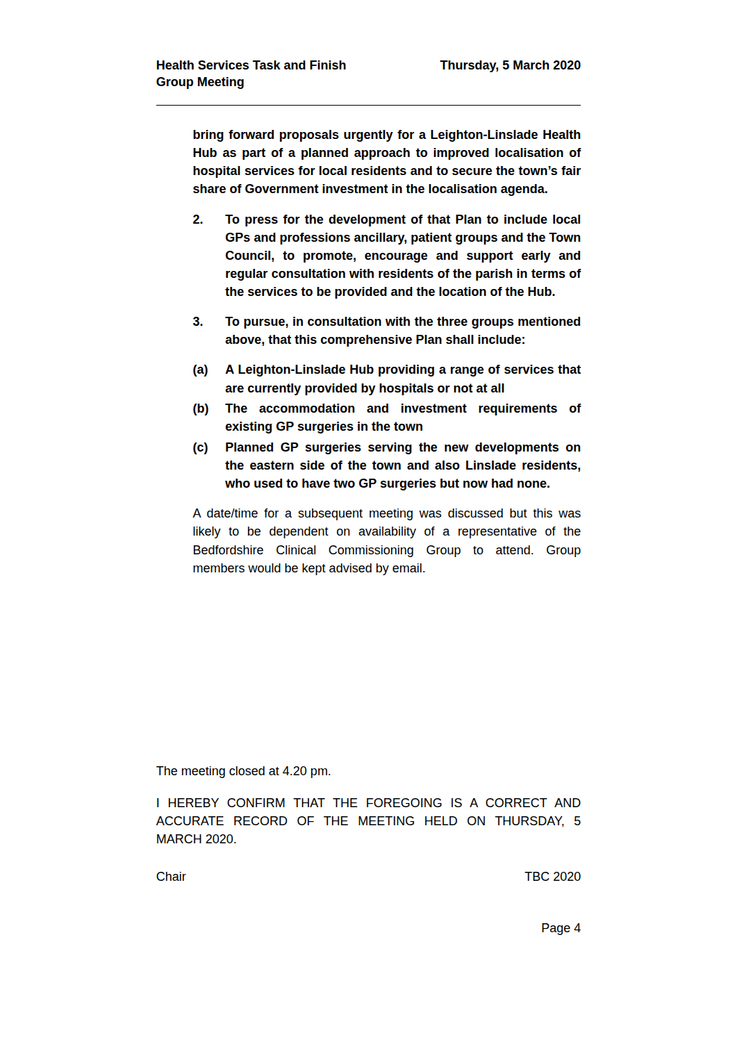Health Services Task and Finish Group Meeting
Thursday, 5 March 2020
bring forward proposals urgently for a Leighton-Linslade Health Hub as part of a planned approach to improved localisation of hospital services for local residents and to secure the town’s fair share of Government investment in the localisation agenda.
2.
To press for the development of that Plan to include local GPs and professions ancillary, patient groups and the Town Council, to promote, encourage and support early and regular consultation with residents of the parish in terms of the services to be provided and the location of the Hub.
3.
To pursue, in consultation with the three groups mentioned above, that this comprehensive Plan shall include:
(a)
A Leighton-Linslade Hub providing a range of services that are currently provided by hospitals or not at all
(b)
The accommodation and investment requirements of existing GP surgeries in the town
(c)
Planned GP surgeries serving the new developments on the eastern side of the town and also Linslade residents, who used to have two GP surgeries but now had none.
A date/time for a subsequent meeting was discussed but this was likely to be dependent on availability of a representative of the Bedfordshire Clinical Commissioning Group to attend. Group members would be kept advised by email.
The meeting closed at 4.20 pm.
I HEREBY CONFIRM THAT THE FOREGOING IS A CORRECT AND ACCURATE RECORD OF THE MEETING HELD ON THURSDAY, 5 MARCH 2020.
Chair TBC 2020
Page 4